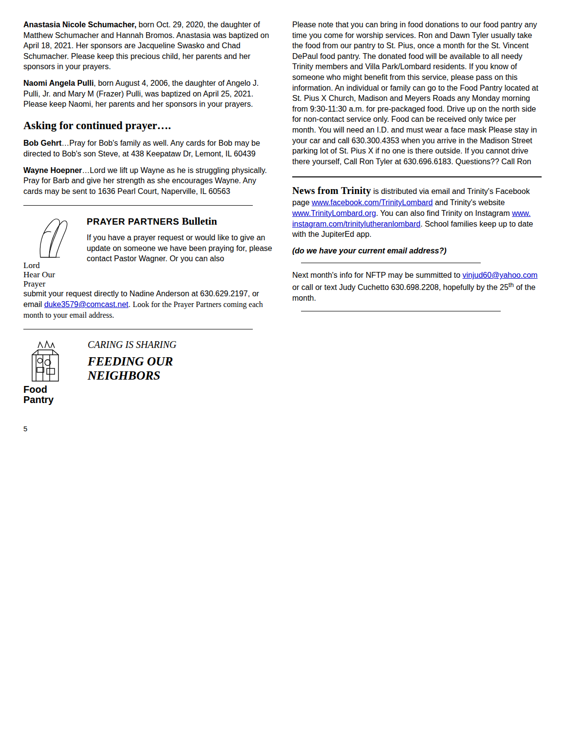Anastasia Nicole Schumacher, born Oct. 29, 2020, the daughter of Matthew Schumacher and Hannah Bromos. Anastasia was baptized on April 18, 2021. Her sponsors are Jacqueline Swasko and Chad Schumacher. Please keep this precious child, her parents and her sponsors in your prayers.
Naomi Angela Pulli, born August 4, 2006, the daughter of Angelo J. Pulli, Jr. and Mary M (Frazer) Pulli, was baptized on April 25, 2021. Please keep Naomi, her parents and her sponsors in your prayers.
Asking for continued prayer….
Bob Gehrt…Pray for Bob's family as well. Any cards for Bob may be directed to Bob's son Steve, at 438 Keepataw Dr, Lemont, IL 60439
Wayne Hoepner…Lord we lift up Wayne as he is struggling physically. Pray for Barb and give her strength as she encourages Wayne. Any cards may be sent to 1636 Pearl Court, Naperville, IL 60563
Lord
Hear Our
Prayer
PRAYER PARTNERS Bulletin
If you have a prayer request or would like to give an update on someone we have been praying for, please contact Pastor Wagner. Or you can also
submit your request directly to Nadine Anderson at 630.629.2197, or email duke3579@comcast.net. Look for the Prayer Partners coming each month to your email address.
Food
Pantry
CARING IS SHARING
FEEDING OUR
NEIGHBORS
Please note that you can bring in food donations to our food pantry any time you come for worship services. Ron and Dawn Tyler usually take the food from our pantry to St. Pius, once a month for the St. Vincent DePaul food pantry. The donated food will be available to all needy Trinity members and Villa Park/Lombard residents. If you know of someone who might benefit from this service, please pass on this information. An individual or family can go to the Food Pantry located at St. Pius X Church, Madison and Meyers Roads any Monday morning from 9:30-11:30 a.m. for pre-packaged food. Drive up on the north side for non-contact service only. Food can be received only twice per month. You will need an I.D. and must wear a face mask Please stay in your car and call 630.300.4353 when you arrive in the Madison Street parking lot of St. Pius X if no one is there outside. If you cannot drive there yourself, Call Ron Tyler at 630.696.6183. Questions?? Call Ron
News from Trinity is distributed via email and Trinity's Facebook page www.facebook.com/TrinityLombard and Trinity's website www.TrinityLombard.org. You can also find Trinity on Instagram www. instagram.com/trinitylutheranlombard. School families keep up to date with the JupiterEd app.
(do we have your current email address?)
Next month's info for NFTP may be summitted to vinjud60@yahoo.com or call or text Judy Cuchetto 630.698.2208, hopefully by the 25th of the month.
5